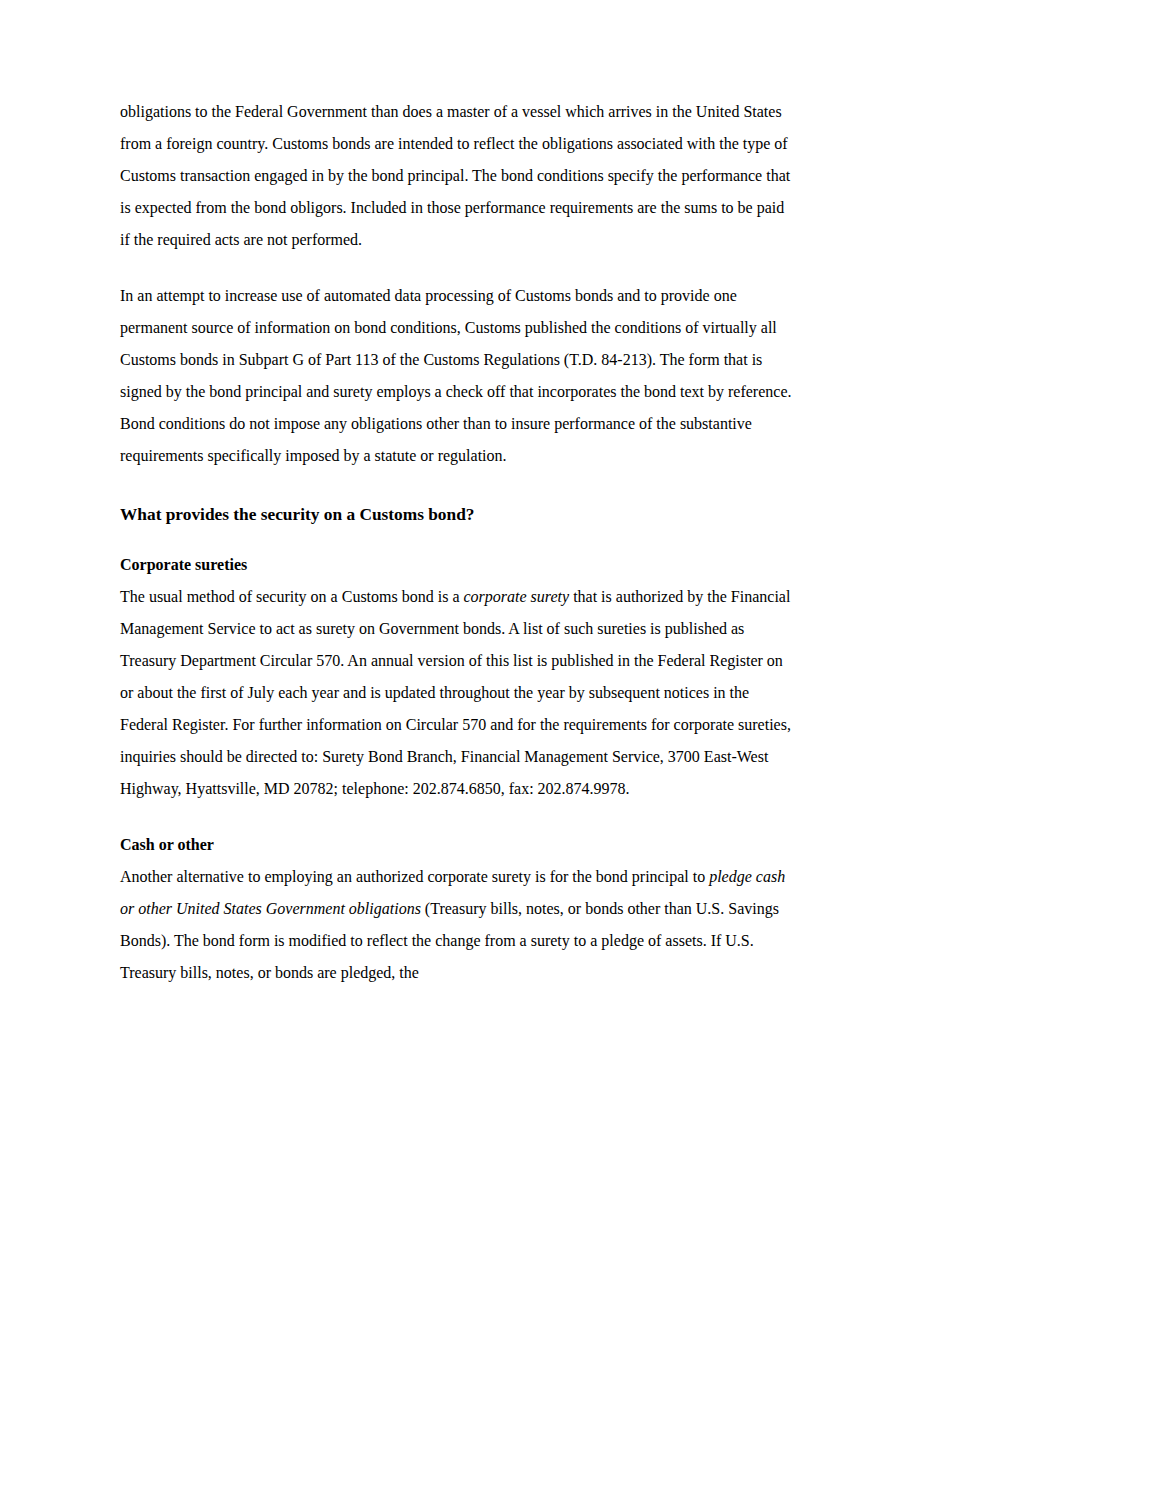obligations to the Federal Government than does a master of a vessel which arrives in the United States from a foreign country. Customs bonds are intended to reflect the obligations associated with the type of Customs transaction engaged in by the bond principal. The bond conditions specify the performance that is expected from the bond obligors. Included in those performance requirements are the sums to be paid if the required acts are not performed.
In an attempt to increase use of automated data processing of Customs bonds and to provide one permanent source of information on bond conditions, Customs published the conditions of virtually all Customs bonds in Subpart G of Part 113 of the Customs Regulations (T.D. 84-213). The form that is signed by the bond principal and surety employs a check off that incorporates the bond text by reference. Bond conditions do not impose any obligations other than to insure performance of the substantive requirements specifically imposed by a statute or regulation.
What provides the security on a Customs bond?
Corporate sureties
The usual method of security on a Customs bond is a corporate surety that is authorized by the Financial Management Service to act as surety on Government bonds. A list of such sureties is published as Treasury Department Circular 570. An annual version of this list is published in the Federal Register on or about the first of July each year and is updated throughout the year by subsequent notices in the Federal Register. For further information on Circular 570 and for the requirements for corporate sureties, inquiries should be directed to: Surety Bond Branch, Financial Management Service, 3700 East-West Highway, Hyattsville, MD 20782; telephone: 202.874.6850, fax: 202.874.9978.
Cash or other
Another alternative to employing an authorized corporate surety is for the bond principal to pledge cash or other United States Government obligations (Treasury bills, notes, or bonds other than U.S. Savings Bonds). The bond form is modified to reflect the change from a surety to a pledge of assets. If U.S. Treasury bills, notes, or bonds are pledged, the